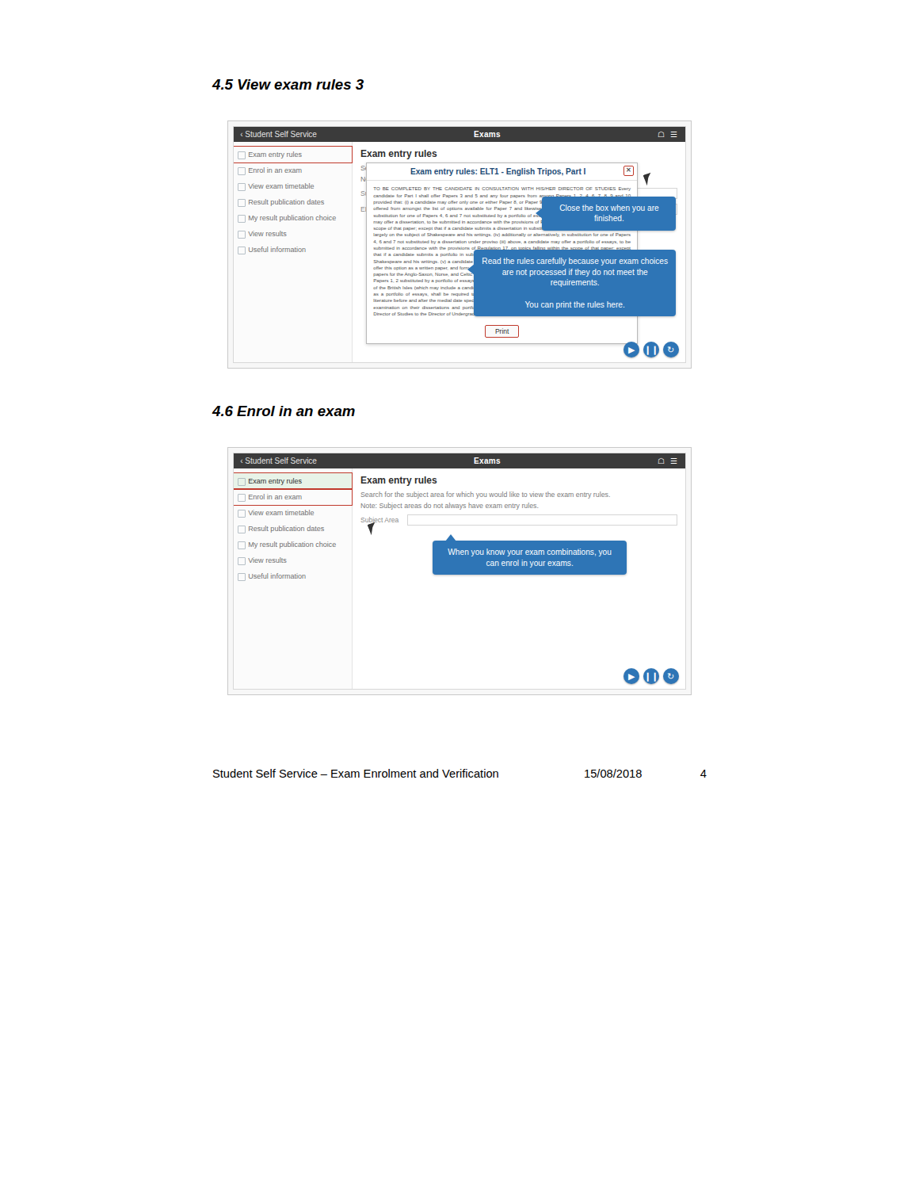4.5 View exam rules 3
‹ Student Self Service Exams ☖ ☰
Exam entry rules
Enrol in an exam
View exam timetable
Result publication dates
My result publication choice
View results
Useful information
Exam entry rules
Search for the subject area for which you would like to view the exam entry rules.
Note: Subject areas do not always have exam entry rules.
Subject Area
ELT1
Exam entry rules: ELT1 - English Tripos, Part I ✕
TO BE COMPLETED BY THE CANDIDATE IN CONSULTATION WITH HIS/HER DIRECTOR OF STUDIES Every candidate for Part I shall offer Papers 3 and 5 and any four papers from among Papers 1, 2, 4, 6, 7, 8, 9 and 10 provided that: (i) a candidate may offer only one or either Paper 8, or Paper 9, or Paper 10 (ii) only one option may be offered from amongst the list of options available for Paper 7 and likewise for each of papers 8, 9, and 10 (iii) in substitution for one of Papers 4, 6 and 7 not substituted by a portfolio of essays under proviso (iv) below, a candidate may offer a dissertation, to be submitted in accordance with the provisions of Regulation 16, on a topic falling within the scope of that paper; except that if a candidate submits a dissertation in substitution for Paper 4 it shall not be wholly or largely on the subject of Shakespeare and his writings. (iv) additionally or alternatively, in substitution for one of Papers 4, 6 and 7 not substituted by a dissertation under proviso (iii) above, a candidate may offer a portfolio of essays, to be submitted in accordance with the provisions of Regulation 17, on topics falling within the scope of that paper; except that if a candidate submits a portfolio in substitution for Paper 4 it shall not be wholly or largely on the subject of Shakespeare and his writings. (v) a candidate for the English Tripos offering an option in Paper 10 shall be required to offer this option as a written paper, and form of coursework, albeit that such substitutions may be available in the same papers for the Anglo-Saxon, Norse, and Celtic Tripos, or the Medieval Languages Tripos; (vi) a candidate offering any of Papers 1, 2 substituted by a portfolio of essays, shall be required to demonstrate substantial knowledge of the literature of the British Isles (which may include a candidate offering any of Papers 4, 6, 7A, and 7B either as a written paper or as a portfolio of essays, shall be required to demonstrate, in each such paper or portfolio, knowledge of English literature before and after the medial date specified for that paper. The examiners may also call candidates for viva voce examination on their dissertations and portfolios. Dissertations and Portfolio of Essays must be approved by the Director of Studies to the Director of Undergraduate Studies.
Print
Close the box when you are finished.
Read the rules carefully because your exam choices are not processed if they do not meet the requirements.
You can print the rules here.
▶ ❙❙ ↻
4.6 Enrol in an exam
‹ Student Self Service Exams ☖ ☰
Exam entry rules
Enrol in an exam
View exam timetable
Result publication dates
My result publication choice
View results
Useful information
Exam entry rules
Search for the subject area for which you would like to view the exam entry rules.
Note: Subject areas do not always have exam entry rules.
Subject Area
When you know your exam combinations, you can enrol in your exams.
▶ ❙❙ ↻
Student Self Service – Exam Enrolment and Verification 15/08/2018 4